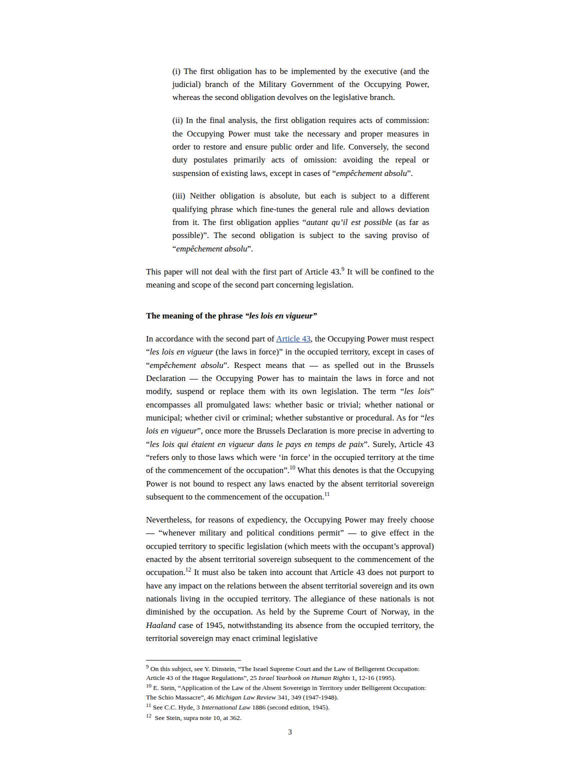(i) The first obligation has to be implemented by the executive (and the judicial) branch of the Military Government of the Occupying Power, whereas the second obligation devolves on the legislative branch.
(ii) In the final analysis, the first obligation requires acts of commission: the Occupying Power must take the necessary and proper measures in order to restore and ensure public order and life. Conversely, the second duty postulates primarily acts of omission: avoiding the repeal or suspension of existing laws, except in cases of “empêchement absolu”.
(iii) Neither obligation is absolute, but each is subject to a different qualifying phrase which fine-tunes the general rule and allows deviation from it. The first obligation applies “autant qu’il est possible (as far as possible)”. The second obligation is subject to the saving proviso of “empêchement absolu”.
This paper will not deal with the first part of Article 43.9 It will be confined to the meaning and scope of the second part concerning legislation.
The meaning of the phrase “les lois en vigueur”
In accordance with the second part of Article 43, the Occupying Power must respect “les lois en vigueur (the laws in force)” in the occupied territory, except in cases of “empêchement absolu”. Respect means that — as spelled out in the Brussels Declaration — the Occupying Power has to maintain the laws in force and not modify, suspend or replace them with its own legislation. The term “les lois” encompasses all promulgated laws: whether basic or trivial; whether national or municipal; whether civil or criminal; whether substantive or procedural. As for “les lois en vigueur”, once more the Brussels Declaration is more precise in adverting to “les lois qui étaient en vigueur dans le pays en temps de paix”. Surely, Article 43 “refers only to those laws which were ‘in force’ in the occupied territory at the time of the commencement of the occupation”.10 What this denotes is that the Occupying Power is not bound to respect any laws enacted by the absent territorial sovereign subsequent to the commencement of the occupation.11
Nevertheless, for reasons of expediency, the Occupying Power may freely choose — “whenever military and political conditions permit” — to give effect in the occupied territory to specific legislation (which meets with the occupant’s approval) enacted by the absent territorial sovereign subsequent to the commencement of the occupation.12 It must also be taken into account that Article 43 does not purport to have any impact on the relations between the absent territorial sovereign and its own nationals living in the occupied territory. The allegiance of these nationals is not diminished by the occupation. As held by the Supreme Court of Norway, in the Haaland case of 1945, notwithstanding its absence from the occupied territory, the territorial sovereign may enact criminal legislative
9 On this subject, see Y. Dinstein, “The Israel Supreme Court and the Law of Belligerent Occupation: Article 43 of the Hague Regulations”, 25 Israel Yearbook on Human Rights 1, 12-16 (1995).
10 E. Stein, “Application of the Law of the Absent Sovereign in Territory under Belligerent Occupation: The Schio Massacre”, 46 Michigan Law Review 341, 349 (1947-1948).
11 See C.C. Hyde, 3 International Law 1886 (second edition, 1945).
12 See Stein, supra note 10, at 362.
3